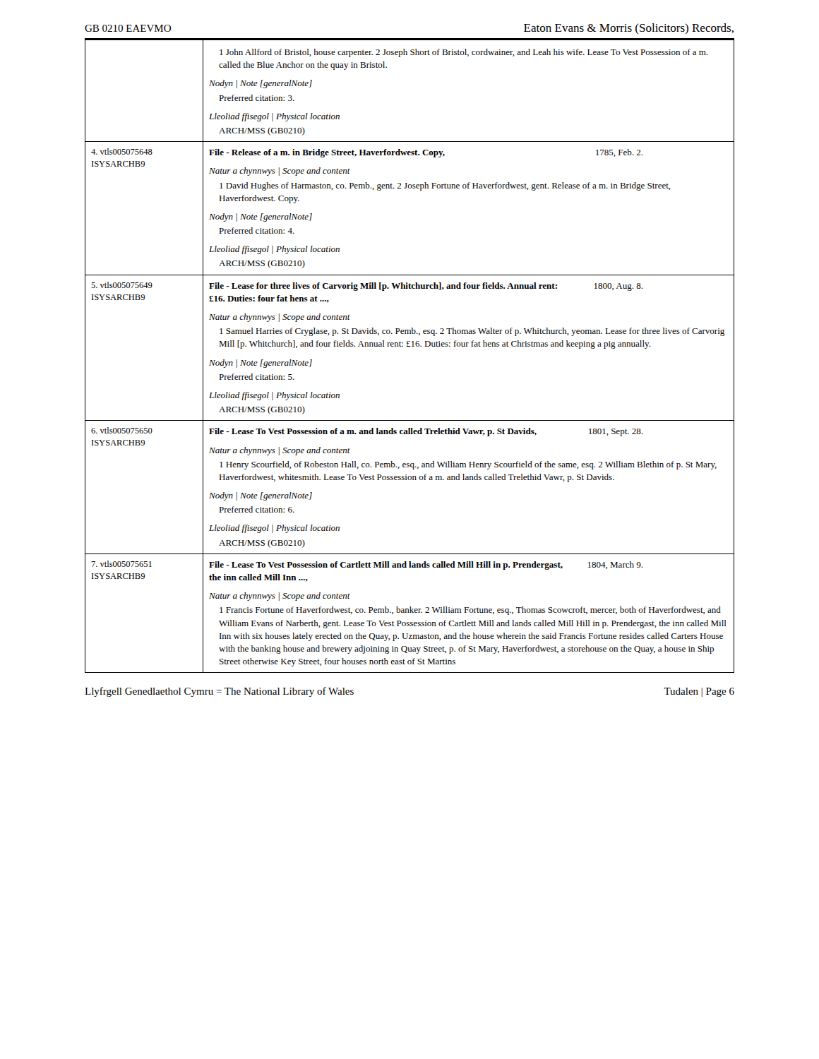GB 0210 EAEVMO
Eaton Evans & Morris (Solicitors) Records,
| | 1 John Allford of Bristol, house carpenter. 2 Joseph Short of Bristol, cordwainer, and Leah his wife. Lease To Vest Possession of a m. called the Blue Anchor on the quay in Bristol. Nodyn / Note [generalNote] Preferred citation: 3. Lleoliad ffisegol / Physical location ARCH/MSS (GB0210) |
| 4. vtls005075648 ISYSARCHB9 | File - Release of a m. in Bridge Street, Haverfordwest. Copy, 1785, Feb. 2. Natur a chynnwys / Scope and content 1 David Hughes of Harmaston, co. Pemb., gent. 2 Joseph Fortune of Haverfordwest, gent. Release of a m. in Bridge Street, Haverfordwest. Copy. Nodyn / Note [generalNote] Preferred citation: 4. Lleoliad ffisegol / Physical location ARCH/MSS (GB0210) |
| 5. vtls005075649 ISYSARCHB9 | File - Lease for three lives of Carvorig Mill [p. Whitchurch], and four fields. Annual rent: £16. Duties: four fat hens at ..., 1800, Aug. 8. Natur a chynnwys / Scope and content 1 Samuel Harries of Cryglase, p. St Davids, co. Pemb., esq. 2 Thomas Walter of p. Whitchurch, yeoman. Lease for three lives of Carvorig Mill [p. Whitchurch], and four fields. Annual rent: £16. Duties: four fat hens at Christmas and keeping a pig annually. Nodyn / Note [generalNote] Preferred citation: 5. Lleoliad ffisegol / Physical location ARCH/MSS (GB0210) |
| 6. vtls005075650 ISYSARCHB9 | File - Lease To Vest Possession of a m. and lands called Trelethid Vawr, p. St Davids, 1801, Sept. 28. Natur a chynnwys / Scope and content 1 Henry Scourfield, of Robeston Hall, co. Pemb., esq., and William Henry Scourfield of the same, esq. 2 William Blethin of p. St Mary, Haverfordwest, whitesmith. Lease To Vest Possession of a m. and lands called Trelethid Vawr, p. St Davids. Nodyn / Note [generalNote] Preferred citation: 6. Lleoliad ffisegol / Physical location ARCH/MSS (GB0210) |
| 7. vtls005075651 ISYSARCHB9 | File - Lease To Vest Possession of Cartlett Mill and lands called Mill Hill in p. Prendergast, the inn called Mill Inn ..., 1804, March 9. Natur a chynnwys / Scope and content 1 Francis Fortune of Haverfordwest, co. Pemb., banker. 2 William Fortune, esq., Thomas Scowcroft, mercer, both of Haverfordwest, and William Evans of Narberth, gent. Lease To Vest Possession of Cartlett Mill and lands called Mill Hill in p. Prendergast, the inn called Mill Inn with six houses lately erected on the Quay, p. Uzmaston, and the house wherein the said Francis Fortune resides called Carters House with the banking house and brewery adjoining in Quay Street, p. of St Mary, Haverfordwest, a storehouse on the Quay, a house in Ship Street otherwise Key Street, four houses north east of St Martins |
Llyfrgell Genedlaethol Cymru = The National Library of Wales
Tudalen | Page 6